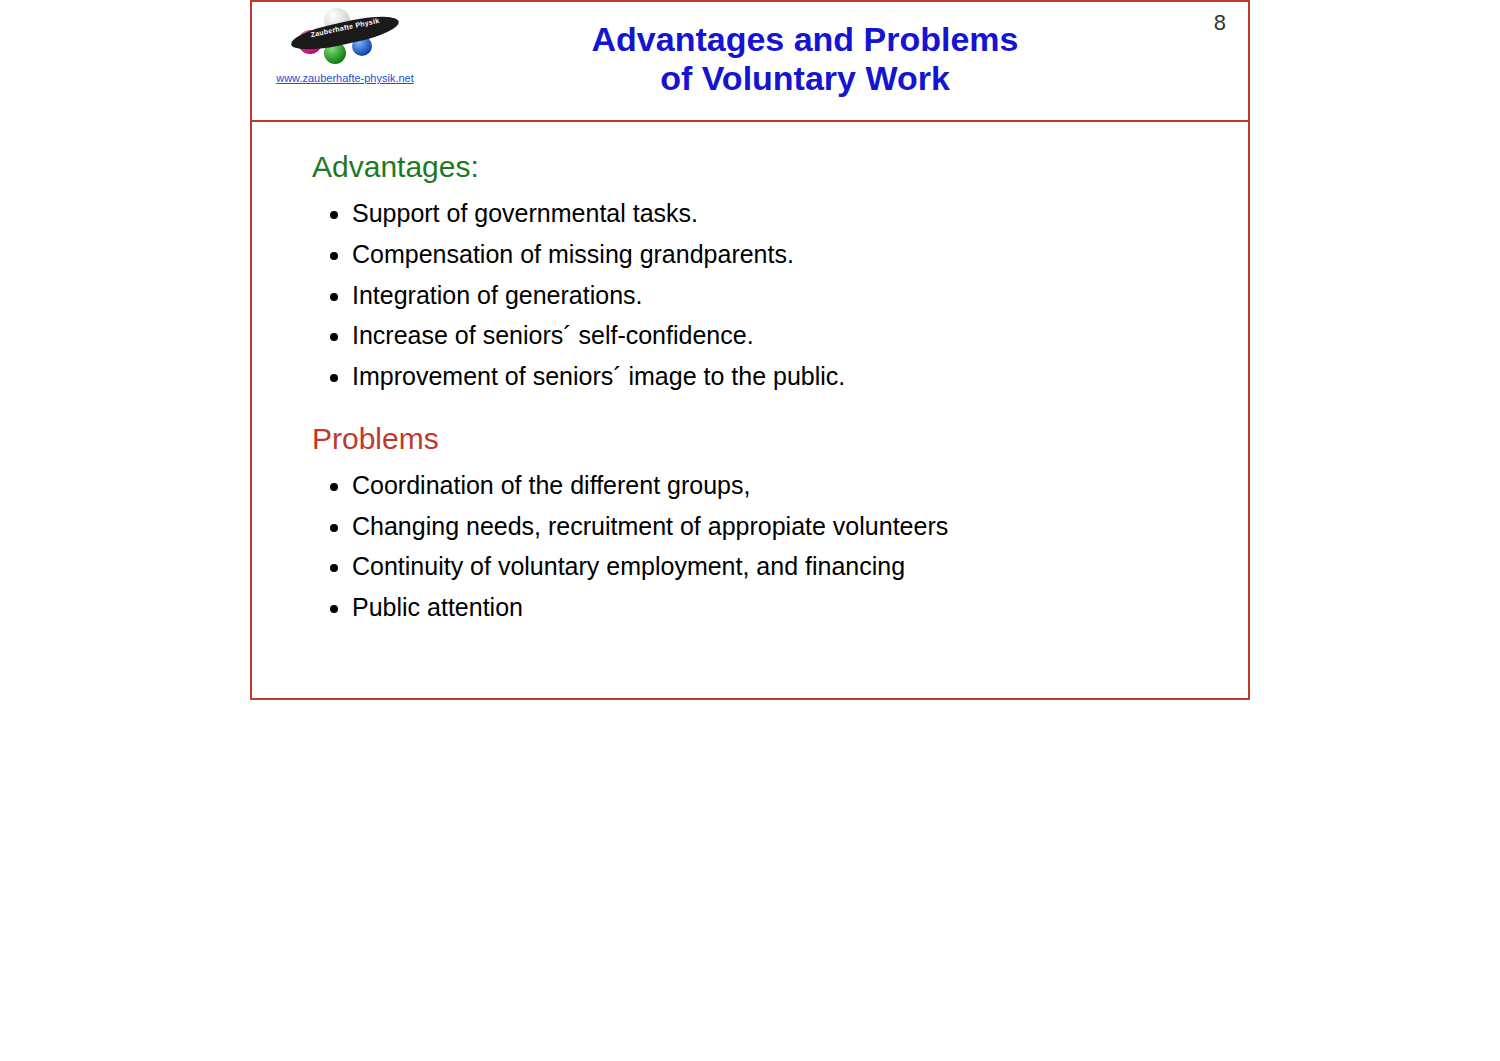Zauberhafte Physik
www.zauberhafte-physik.net
8
Advantages and Problems
of Voluntary Work
Advantages:
Support of governmental tasks.
Compensation of missing grandparents.
Integration of generations.
Increase of seniors´ self-confidence.
Improvement of seniors´ image to the public.
Problems
Coordination of the different groups,
Changing needs, recruitment of appropiate volunteers
Continuity of voluntary employment, and financing
Public attention